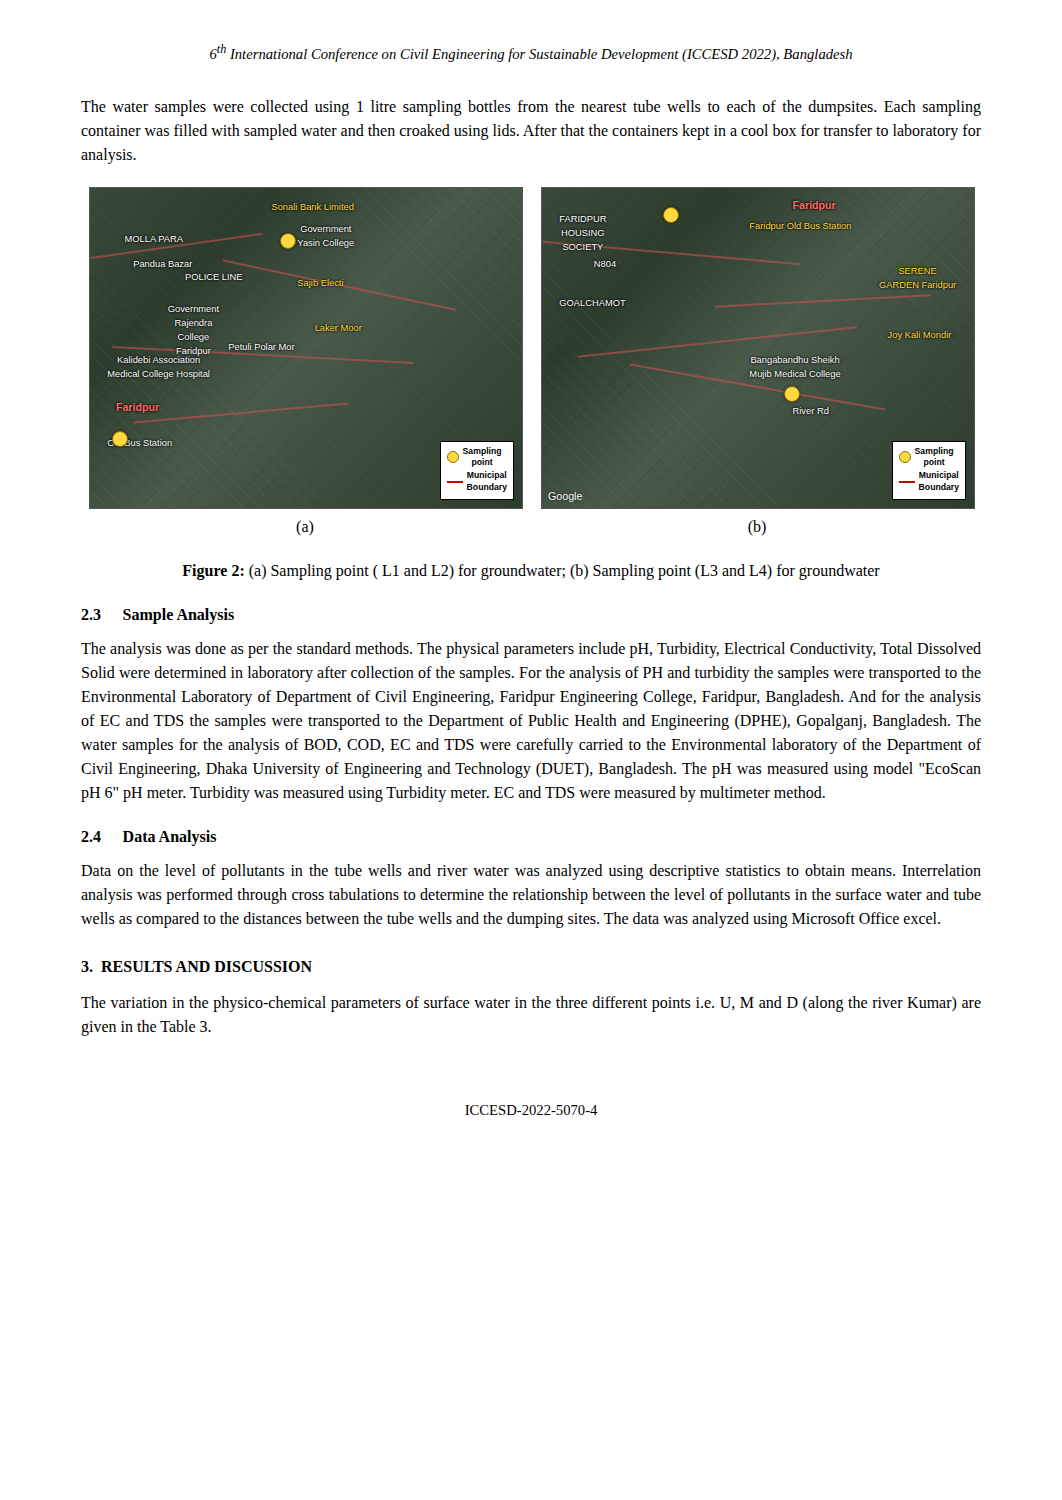6th International Conference on Civil Engineering for Sustainable Development (ICCESD 2022), Bangladesh
The water samples were collected using 1 litre sampling bottles from the nearest tube wells to each of the dumpsites. Each sampling container was filled with sampled water and then croaked using lids. After that the containers kept in a cool box for transfer to laboratory for analysis.
Sonali Bank Limited
Government
Yasin College
MOLLA PARA
Pandua Bazar
POLICE LINE
Sajib Electi
Government
Rajendra
College
Faridpur
Laker Moor
Petuli Polar Mor
Kalidebi Association
Medical College Hospital
Faridpur
Old Bus Station
Sampling
point
Municipal
Boundary
(a)
Faridpur
FARIDPUR
HOUSING
SOCIETY
Faridpur Old Bus Station
N804
SERENE
GARDEN Faridpur
GOALCHAMOT
Joy Kali Mondir
Bangabandhu Sheikh
Mujib Medical College
River Rd
Google
Sampling
point
Municipal
Boundary
(b)
Figure 2: (a) Sampling point ( L1 and L2) for groundwater; (b) Sampling point (L3 and L4) for groundwater
2.3 Sample Analysis
The analysis was done as per the standard methods. The physical parameters include pH, Turbidity, Electrical Conductivity, Total Dissolved Solid were determined in laboratory after collection of the samples. For the analysis of PH and turbidity the samples were transported to the Environmental Laboratory of Department of Civil Engineering, Faridpur Engineering College, Faridpur, Bangladesh. And for the analysis of EC and TDS the samples were transported to the Department of Public Health and Engineering (DPHE), Gopalganj, Bangladesh. The water samples for the analysis of BOD, COD, EC and TDS were carefully carried to the Environmental laboratory of the Department of Civil Engineering, Dhaka University of Engineering and Technology (DUET), Bangladesh. The pH was measured using model "EcoScan pH 6" pH meter. Turbidity was measured using Turbidity meter. EC and TDS were measured by multimeter method.
2.4 Data Analysis
Data on the level of pollutants in the tube wells and river water was analyzed using descriptive statistics to obtain means. Interrelation analysis was performed through cross tabulations to determine the relationship between the level of pollutants in the surface water and tube wells as compared to the distances between the tube wells and the dumping sites. The data was analyzed using Microsoft Office excel.
3. RESULTS AND DISCUSSION
The variation in the physico-chemical parameters of surface water in the three different points i.e. U, M and D (along the river Kumar) are given in the Table 3.
ICCESD-2022-5070-4